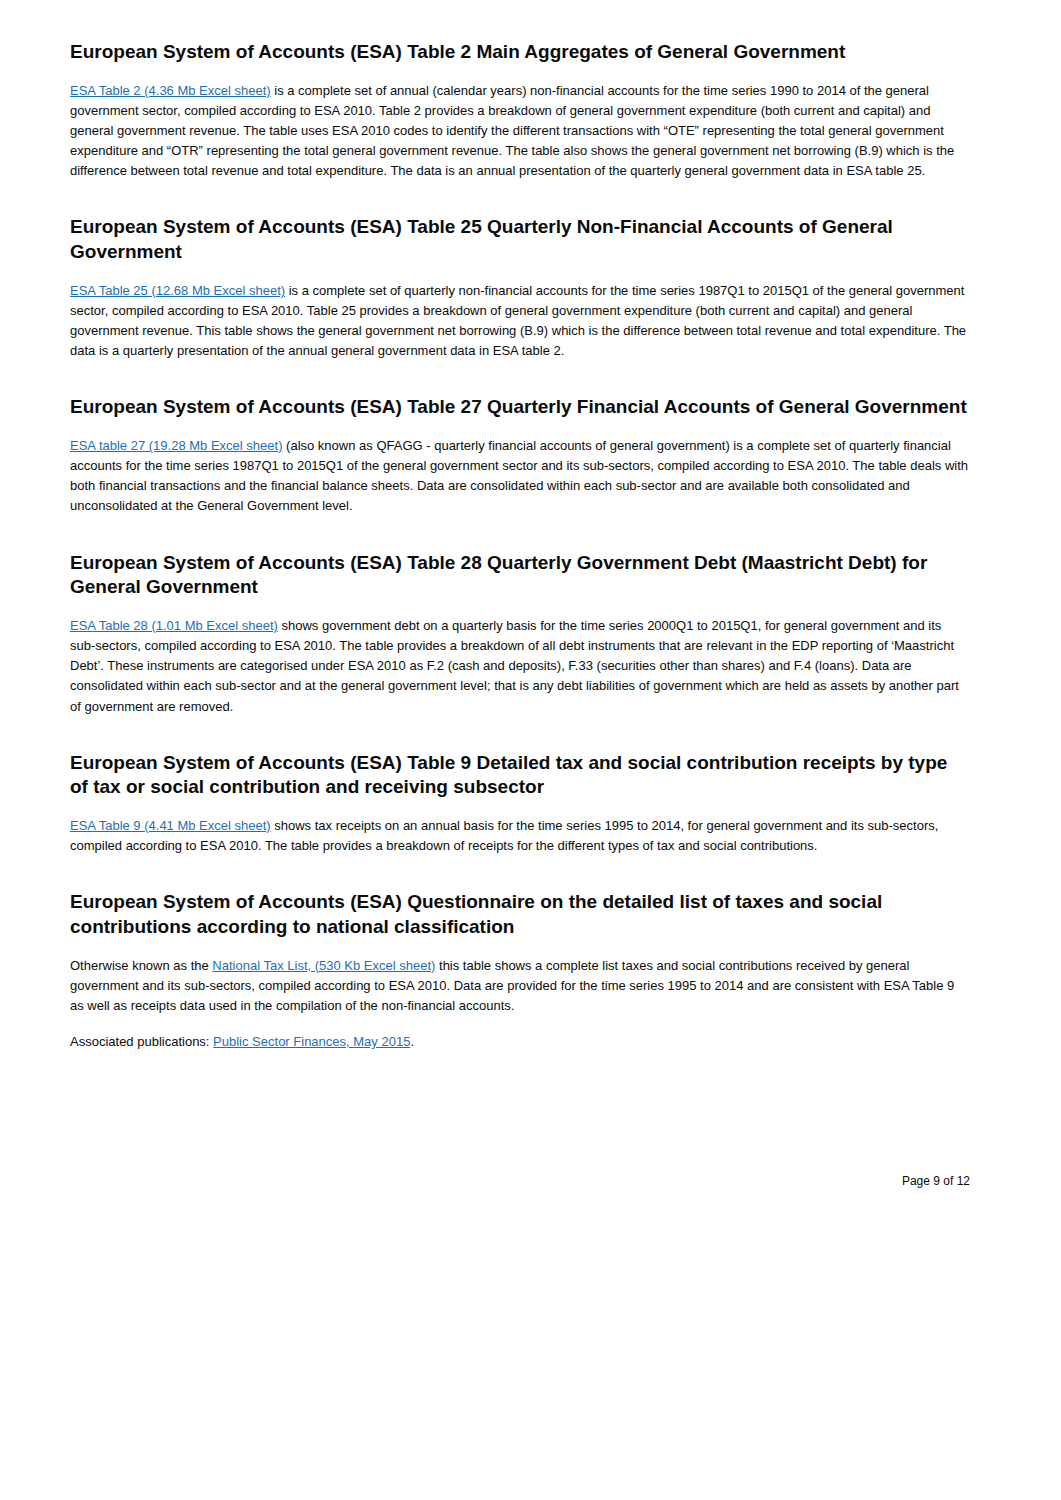European System of Accounts (ESA) Table 2 Main Aggregates of General Government
ESA Table 2 (4.36 Mb Excel sheet) is a complete set of annual (calendar years) non-financial accounts for the time series 1990 to 2014 of the general government sector, compiled according to ESA 2010. Table 2 provides a breakdown of general government expenditure (both current and capital) and general government revenue. The table uses ESA 2010 codes to identify the different transactions with “OTE” representing the total general government expenditure and “OTR” representing the total general government revenue. The table also shows the general government net borrowing (B.9) which is the difference between total revenue and total expenditure. The data is an annual presentation of the quarterly general government data in ESA table 25.
European System of Accounts (ESA) Table 25 Quarterly Non-Financial Accounts of General Government
ESA Table 25 (12.68 Mb Excel sheet) is a complete set of quarterly non-financial accounts for the time series 1987Q1 to 2015Q1 of the general government sector, compiled according to ESA 2010. Table 25 provides a breakdown of general government expenditure (both current and capital) and general government revenue. This table shows the general government net borrowing (B.9) which is the difference between total revenue and total expenditure. The data is a quarterly presentation of the annual general government data in ESA table 2.
European System of Accounts (ESA) Table 27 Quarterly Financial Accounts of General Government
ESA table 27 (19.28 Mb Excel sheet) (also known as QFAGG - quarterly financial accounts of general government) is a complete set of quarterly financial accounts for the time series 1987Q1 to 2015Q1 of the general government sector and its sub-sectors, compiled according to ESA 2010. The table deals with both financial transactions and the financial balance sheets. Data are consolidated within each sub-sector and are available both consolidated and unconsolidated at the General Government level.
European System of Accounts (ESA) Table 28 Quarterly Government Debt (Maastricht Debt) for General Government
ESA Table 28 (1.01 Mb Excel sheet) shows government debt on a quarterly basis for the time series 2000Q1 to 2015Q1, for general government and its sub-sectors, compiled according to ESA 2010. The table provides a breakdown of all debt instruments that are relevant in the EDP reporting of ‘Maastricht Debt’. These instruments are categorised under ESA 2010 as F.2 (cash and deposits), F.33 (securities other than shares) and F.4 (loans). Data are consolidated within each sub-sector and at the general government level; that is any debt liabilities of government which are held as assets by another part of government are removed.
European System of Accounts (ESA) Table 9 Detailed tax and social contribution receipts by type of tax or social contribution and receiving subsector
ESA Table 9 (4.41 Mb Excel sheet) shows tax receipts on an annual basis for the time series 1995 to 2014, for general government and its sub-sectors, compiled according to ESA 2010. The table provides a breakdown of receipts for the different types of tax and social contributions.
European System of Accounts (ESA) Questionnaire on the detailed list of taxes and social contributions according to national classification
Otherwise known as the National Tax List, (530 Kb Excel sheet) this table shows a complete list taxes and social contributions received by general government and its sub-sectors, compiled according to ESA 2010. Data are provided for the time series 1995 to 2014 and are consistent with ESA Table 9 as well as receipts data used in the compilation of the non-financial accounts.
Associated publications: Public Sector Finances, May 2015.
Page 9 of 12